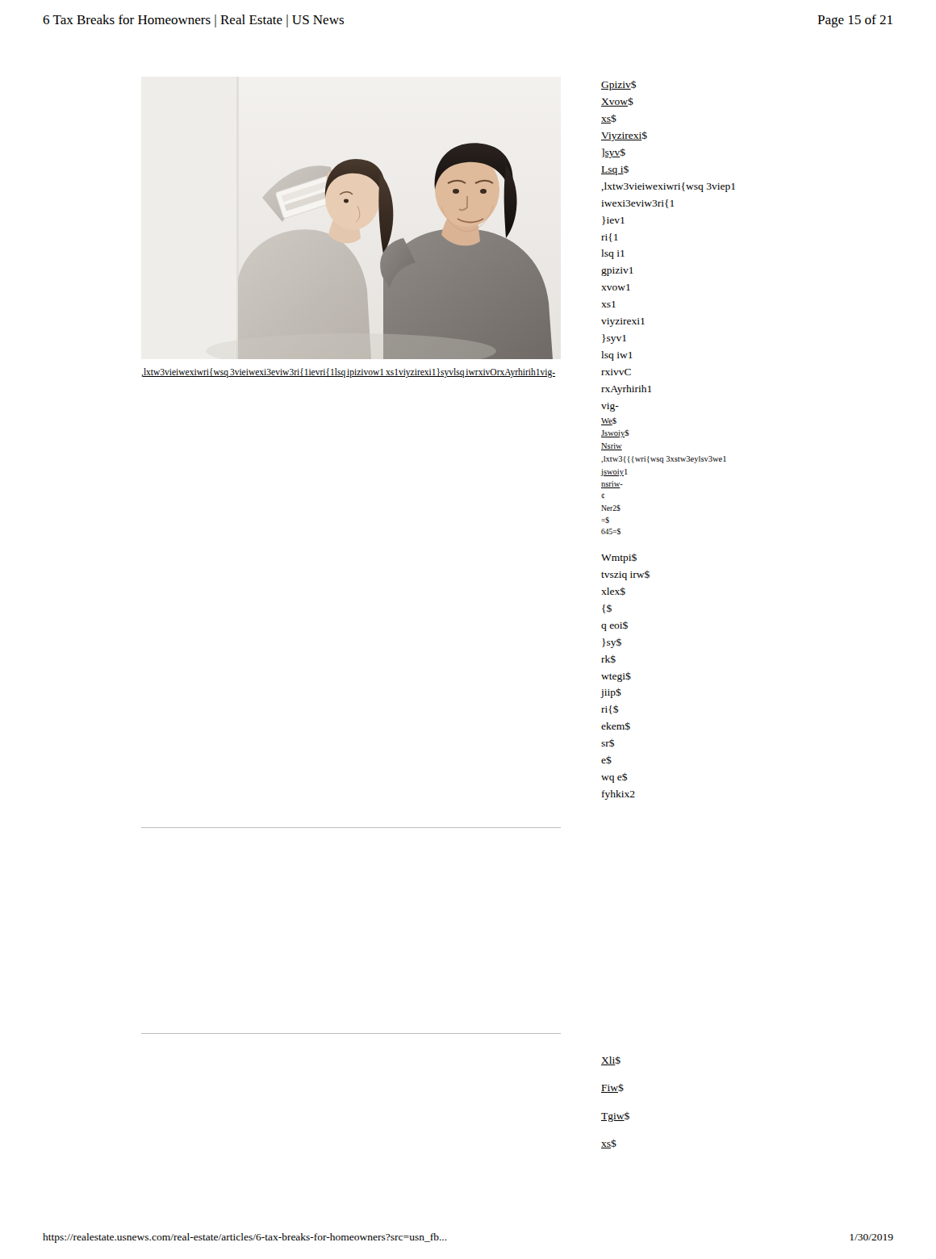6 Tax Breaks for Homeowners | Real Estate | US News
Page 15 of 21
,lxtw​​3vie​iw​exi​wri{w​sq 3vie​iw​exi3ev​​iw3ri{1​iev​ri{1lsq i​​piziv​​ow1 xs1vi​yzirexi1}syv​lsq iw​​rxiv​​Orx​Ayrhi​rih1vig-
Gpiziv$
Xv​​ow$
xs$
Vi​yzirexi$
]syv$
Lsq i$
,lxtw​​3vie​iw​exi​wri{w​sq 3viep1
iw​exi3ev​​iw3ri{1
}iev1
ri{1
lsq i1
gpiziv1
xv​​ow1
xs1
vi​yzirexi1
}syv1
lsq iw1
​rxiv​​v​C
​rx​Ayrhi​rih1
vig-
We​​$
Jswoiy$
Nsriw
,lxtw​​3{{{​wri{w​sq 3xst​w3ey​lsv3we​​1
jswoiy1
nsriw-
¢
Ner2$
=​$
645=$
Wm​tpi$
​​tvsziq ir​w$
x​lex$
{​​$
q eoi$
}sy​$
​​​rk$
wtegi$
jiip​$
ri{$
ekem​$
sr$
e$
wq e​​$
fyhkix2
Xli$
Fiw​$
T​​giw$
xs$
https://realestate.usnews.com/real-estate/articles/6-tax-breaks-for-homeowners?src=usn_fb...
1/30/2019